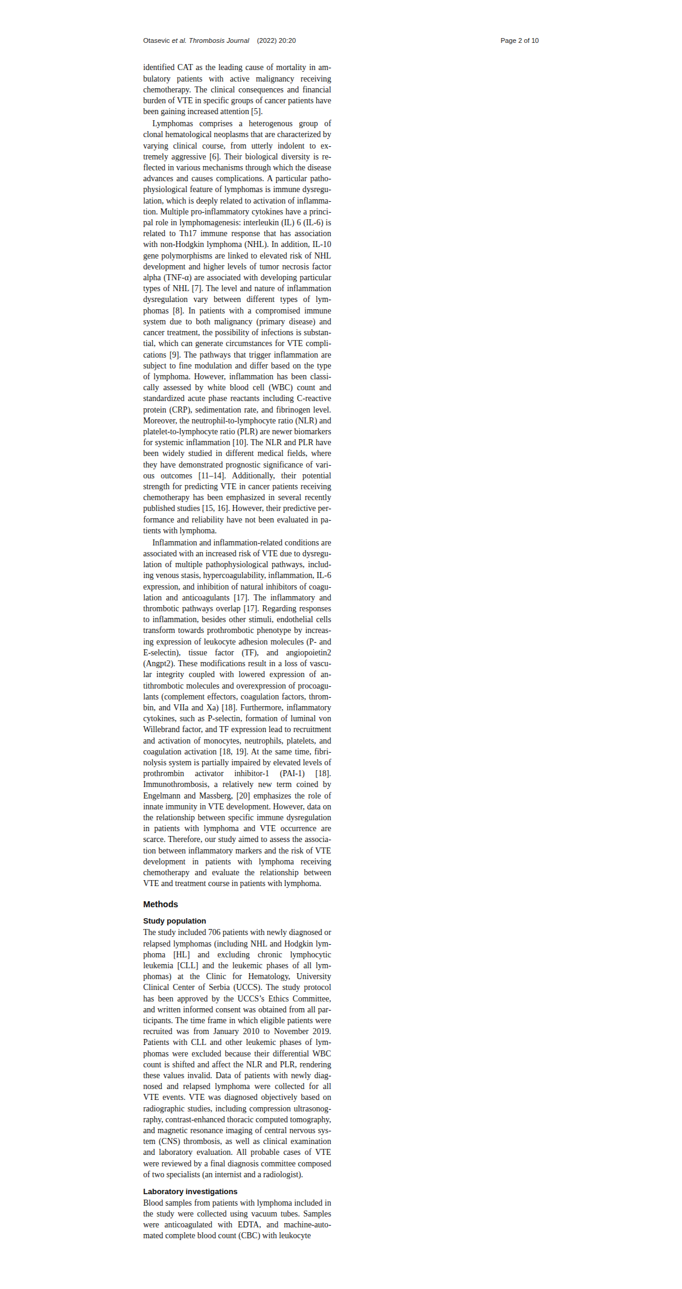Otasevic et al. Thrombosis Journal (2022) 20:20
Page 2 of 10
identified CAT as the leading cause of mortality in ambulatory patients with active malignancy receiving chemotherapy. The clinical consequences and financial burden of VTE in specific groups of cancer patients have been gaining increased attention [5].
Lymphomas comprises a heterogenous group of clonal hematological neoplasms that are characterized by varying clinical course, from utterly indolent to extremely aggressive [6]. Their biological diversity is reflected in various mechanisms through which the disease advances and causes complications. A particular pathophysiological feature of lymphomas is immune dysregulation, which is deeply related to activation of inflammation. Multiple pro-inflammatory cytokines have a principal role in lymphomagenesis: interleukin (IL) 6 (IL-6) is related to Th17 immune response that has association with non-Hodgkin lymphoma (NHL). In addition, IL-10 gene polymorphisms are linked to elevated risk of NHL development and higher levels of tumor necrosis factor alpha (TNF-α) are associated with developing particular types of NHL [7]. The level and nature of inflammation dysregulation vary between different types of lymphomas [8]. In patients with a compromised immune system due to both malignancy (primary disease) and cancer treatment, the possibility of infections is substantial, which can generate circumstances for VTE complications [9]. The pathways that trigger inflammation are subject to fine modulation and differ based on the type of lymphoma. However, inflammation has been classically assessed by white blood cell (WBC) count and standardized acute phase reactants including C-reactive protein (CRP), sedimentation rate, and fibrinogen level. Moreover, the neutrophil-to-lymphocyte ratio (NLR) and platelet-to-lymphocyte ratio (PLR) are newer biomarkers for systemic inflammation [10]. The NLR and PLR have been widely studied in different medical fields, where they have demonstrated prognostic significance of various outcomes [11–14]. Additionally, their potential strength for predicting VTE in cancer patients receiving chemotherapy has been emphasized in several recently published studies [15, 16]. However, their predictive performance and reliability have not been evaluated in patients with lymphoma.
Inflammation and inflammation-related conditions are associated with an increased risk of VTE due to dysregulation of multiple pathophysiological pathways, including venous stasis, hypercoagulability, inflammation, IL-6 expression, and inhibition of natural inhibitors of coagulation and anticoagulants [17]. The inflammatory and thrombotic pathways overlap [17]. Regarding responses to inflammation, besides other stimuli, endothelial cells transform towards prothrombotic phenotype by increasing expression of leukocyte adhesion molecules (P- and E-selectin), tissue factor (TF), and angiopoietin2 (Angpt2). These modifications result in a loss of vascular integrity coupled with lowered expression of antithrombotic molecules and overexpression of procoagulants (complement effectors, coagulation factors, thrombin, and VIIa and Xa) [18]. Furthermore, inflammatory cytokines, such as P-selectin, formation of luminal von Willebrand factor, and TF expression lead to recruitment and activation of monocytes, neutrophils, platelets, and coagulation activation [18, 19]. At the same time, fibrinolysis system is partially impaired by elevated levels of prothrombin activator inhibitor-1 (PAI-1) [18]. Immunothrombosis, a relatively new term coined by Engelmann and Massberg, [20] emphasizes the role of innate immunity in VTE development. However, data on the relationship between specific immune dysregulation in patients with lymphoma and VTE occurrence are scarce. Therefore, our study aimed to assess the association between inflammatory markers and the risk of VTE development in patients with lymphoma receiving chemotherapy and evaluate the relationship between VTE and treatment course in patients with lymphoma.
Methods
Study population
The study included 706 patients with newly diagnosed or relapsed lymphomas (including NHL and Hodgkin lymphoma [HL] and excluding chronic lymphocytic leukemia [CLL] and the leukemic phases of all lymphomas) at the Clinic for Hematology, University Clinical Center of Serbia (UCCS). The study protocol has been approved by the UCCS’s Ethics Committee, and written informed consent was obtained from all participants. The time frame in which eligible patients were recruited was from January 2010 to November 2019. Patients with CLL and other leukemic phases of lymphomas were excluded because their differential WBC count is shifted and affect the NLR and PLR, rendering these values invalid. Data of patients with newly diagnosed and relapsed lymphoma were collected for all VTE events. VTE was diagnosed objectively based on radiographic studies, including compression ultrasonography, contrast-enhanced thoracic computed tomography, and magnetic resonance imaging of central nervous system (CNS) thrombosis, as well as clinical examination and laboratory evaluation. All probable cases of VTE were reviewed by a final diagnosis committee composed of two specialists (an internist and a radiologist).
Laboratory investigations
Blood samples from patients with lymphoma included in the study were collected using vacuum tubes. Samples were anticoagulated with EDTA, and machine-automated complete blood count (CBC) with leukocyte